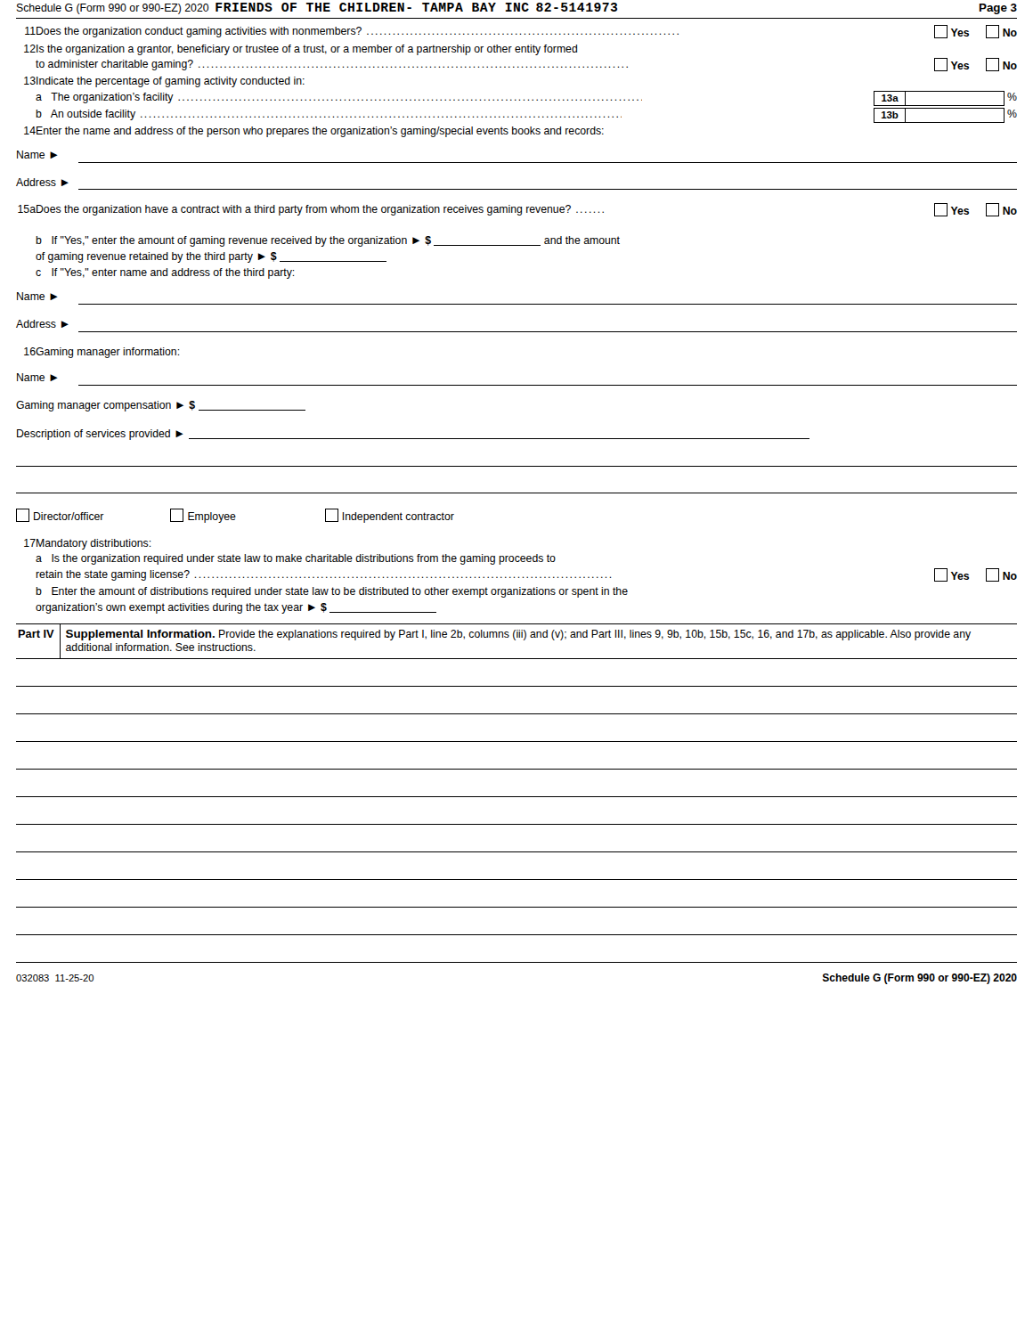Schedule G (Form 990 or 990-EZ) 2020 FRIENDS OF THE CHILDREN- TAMPA BAY INC 82-5141973
Page 3
| 11 | Does the organization conduct gaming activities with nonmembers? ................................................................................................................. | Yes No |
| 12 | Is the organization a grantor, beneficiary or trustee of a trust, or a member of a partnership or other entity formed | |
| | to administer charitable gaming? ......................................................................................................................................... | Yes No |
| 13 | Indicate the percentage of gaming activity conducted in: |
| | a The organization’s facility ................................................................................................................................................. | 13a % |
| | b An outside facility ....................................................................................................................................................... | 13b % |
| 14 | Enter the name and address of the person who prepares the organization’s gaming/special events books and records: |
Name ►
Address ►
| 15a | Does the organization have a contract with a third party from whom the organization receives gaming revenue? ....... | Yes No |
| | b If "Yes," enter the amount of gaming revenue received by the organization ► $ and the amount |
| | of gaming revenue retained by the third party ► $ |
| | c If "Yes," enter name and address of the third party: |
Name ►
Address ►
| 16 | Gaming manager information: |
Name ►
Gaming manager compensation ► $
Description of services provided ►
Director/officer Employee Independent contractor
| 17 | Mandatory distributions: |
| | a Is the organization required under state law to make charitable distributions from the gaming proceeds to | |
| | retain the state gaming license? ..................................................................................................................................... | Yes No |
| | b Enter the amount of distributions required under state law to be distributed to other exempt organizations or spent in the |
| | organization’s own exempt activities during the tax year ► $ |
Part IV
Supplemental Information. Provide the explanations required by Part I, line 2b, columns (iii) and (v); and Part III, lines 9, 9b, 10b, 15b, 15c, 16, and 17b, as applicable. Also provide any additional information. See instructions.
032083 11-25-20
Schedule G (Form 990 or 990-EZ) 2020